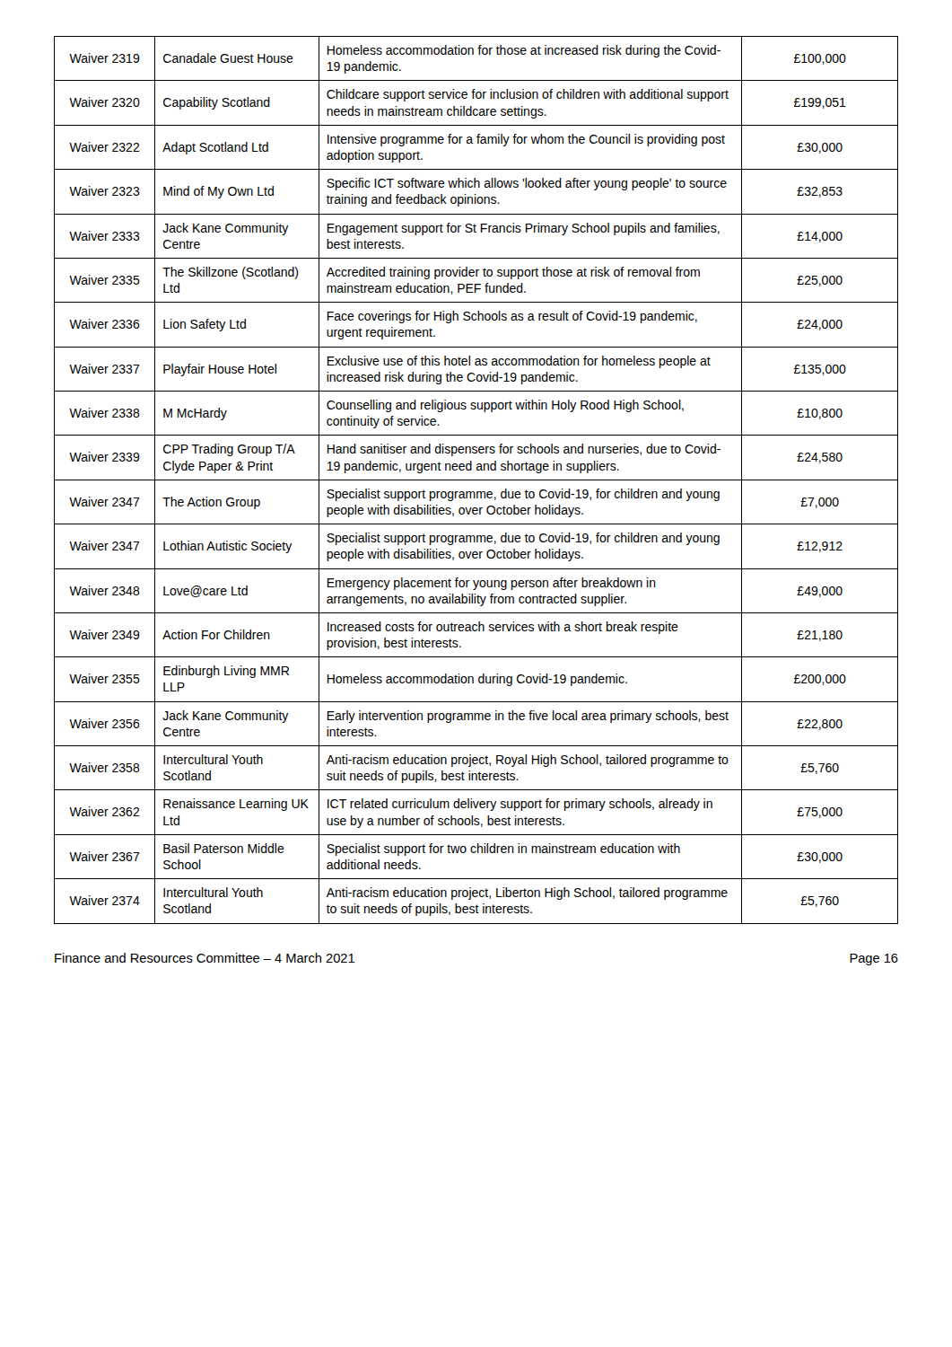| Waiver 2319 | Canadale Guest House | Homeless accommodation for those at increased risk during the Covid-19 pandemic. | £100,000 |
| Waiver 2320 | Capability Scotland | Childcare support service for inclusion of children with additional support needs in mainstream childcare settings. | £199,051 |
| Waiver 2322 | Adapt Scotland Ltd | Intensive programme for a family for whom the Council is providing post adoption support. | £30,000 |
| Waiver 2323 | Mind of My Own Ltd | Specific ICT software which allows 'looked after young people' to source training and feedback opinions. | £32,853 |
| Waiver 2333 | Jack Kane Community Centre | Engagement support for St Francis Primary School pupils and families, best interests. | £14,000 |
| Waiver 2335 | The Skillzone (Scotland) Ltd | Accredited training provider to support those at risk of removal from mainstream education, PEF funded. | £25,000 |
| Waiver 2336 | Lion Safety Ltd | Face coverings for High Schools as a result of Covid-19 pandemic, urgent requirement. | £24,000 |
| Waiver 2337 | Playfair House Hotel | Exclusive use of this hotel as accommodation for homeless people at increased risk during the Covid-19 pandemic. | £135,000 |
| Waiver 2338 | M McHardy | Counselling and religious support within Holy Rood High School, continuity of service. | £10,800 |
| Waiver 2339 | CPP Trading Group T/A Clyde Paper & Print | Hand sanitiser and dispensers for schools and nurseries, due to Covid-19 pandemic, urgent need and shortage in suppliers. | £24,580 |
| Waiver 2347 | The Action Group | Specialist support programme, due to Covid-19, for children and young people with disabilities, over October holidays. | £7,000 |
| Waiver 2347 | Lothian Autistic Society | Specialist support programme, due to Covid-19, for children and young people with disabilities, over October holidays. | £12,912 |
| Waiver 2348 | Love@care Ltd | Emergency placement for young person after breakdown in arrangements, no availability from contracted supplier. | £49,000 |
| Waiver 2349 | Action For Children | Increased costs for outreach services with a short break respite provision, best interests. | £21,180 |
| Waiver 2355 | Edinburgh Living MMR LLP | Homeless accommodation during Covid-19 pandemic. | £200,000 |
| Waiver 2356 | Jack Kane Community Centre | Early intervention programme in the five local area primary schools, best interests. | £22,800 |
| Waiver 2358 | Intercultural Youth Scotland | Anti-racism education project, Royal High School, tailored programme to suit needs of pupils, best interests. | £5,760 |
| Waiver 2362 | Renaissance Learning UK Ltd | ICT related curriculum delivery support for primary schools, already in use by a number of schools, best interests. | £75,000 |
| Waiver 2367 | Basil Paterson Middle School | Specialist support for two children in mainstream education with additional needs. | £30,000 |
| Waiver 2374 | Intercultural Youth Scotland | Anti-racism education project, Liberton High School, tailored programme to suit needs of pupils, best interests. | £5,760 |
Finance and Resources Committee – 4 March 2021
Page 16